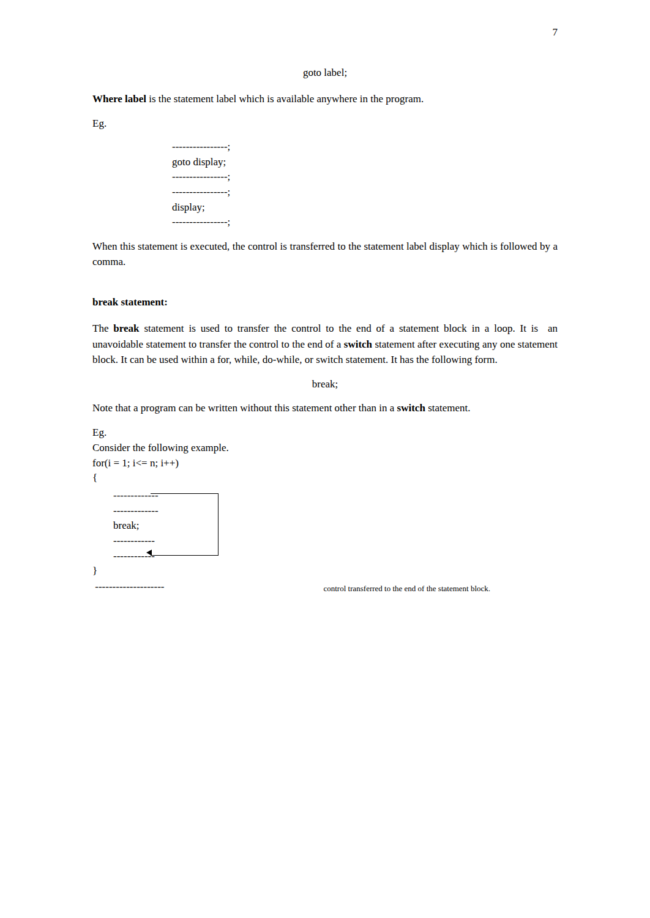7
goto label;
Where label is the statement label which is available anywhere in the program.
Eg.
----------------; goto display; ----------------; ----------------; display; ----------------;
When this statement is executed, the control is transferred to the statement label display which is followed by a comma.
break statement:
The break statement is used to transfer the control to the end of a statement block in a loop. It is an unavoidable statement to transfer the control to the end of a switch statement after executing any one statement block. It can be used within a for, while, do-while, or switch statement. It has the following form.
break;
Note that a program can be written without this statement other than in a switch statement.
Eg.
Consider the following example.
for(i = 1; i<= n; i++) {
------------- ------------- break; ------------ ------------ }
--------------------control transferred to the end of the statement block.